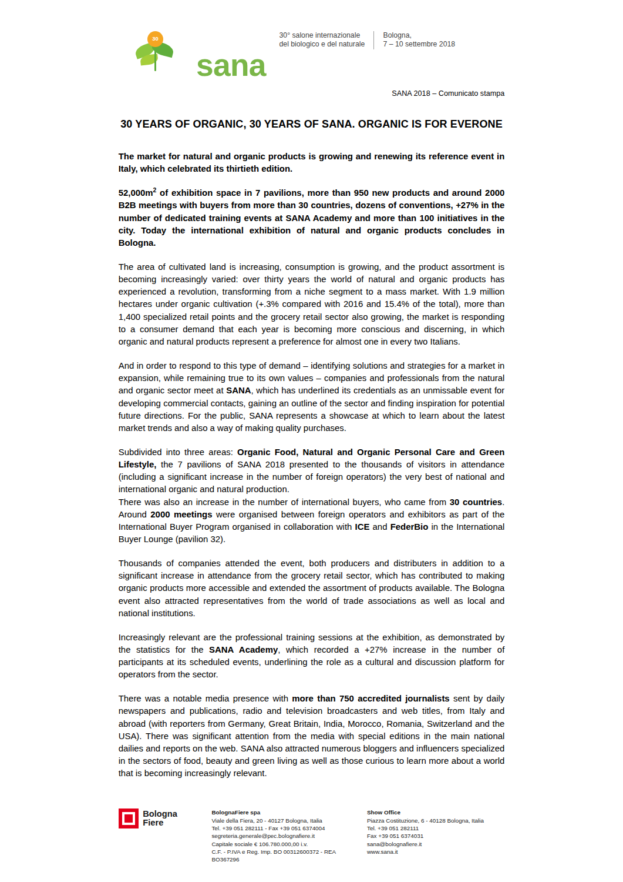30
sana
30° salone internazionale
del biologico e del naturale
Bologna,
7 – 10 settembre 2018
SANA 2018 – Comunicato stampa
30 YEARS OF ORGANIC, 30 YEARS OF SANA. ORGANIC IS FOR EVERONE
The market for natural and organic products is growing and renewing its reference event in Italy, which celebrated its thirtieth edition.
52,000m2 of exhibition space in 7 pavilions, more than 950 new products and around 2000 B2B meetings with buyers from more than 30 countries, dozens of conventions, +27% in the number of dedicated training events at SANA Academy and more than 100 initiatives in the city. Today the international exhibition of natural and organic products concludes in Bologna.
The area of cultivated land is increasing, consumption is growing, and the product assortment is becoming increasingly varied: over thirty years the world of natural and organic products has experienced a revolution, transforming from a niche segment to a mass market. With 1.9 million hectares under organic cultivation (+.3% compared with 2016 and 15.4% of the total), more than 1,400 specialized retail points and the grocery retail sector also growing, the market is responding to a consumer demand that each year is becoming more conscious and discerning, in which organic and natural products represent a preference for almost one in every two Italians.
And in order to respond to this type of demand – identifying solutions and strategies for a market in expansion, while remaining true to its own values – companies and professionals from the natural and organic sector meet at SANA, which has underlined its credentials as an unmissable event for developing commercial contacts, gaining an outline of the sector and finding inspiration for potential future directions. For the public, SANA represents a showcase at which to learn about the latest market trends and also a way of making quality purchases.
Subdivided into three areas: Organic Food, Natural and Organic Personal Care and Green Lifestyle, the 7 pavilions of SANA 2018 presented to the thousands of visitors in attendance (including a significant increase in the number of foreign operators) the very best of national and international organic and natural production.
There was also an increase in the number of international buyers, who came from 30 countries. Around 2000 meetings were organised between foreign operators and exhibitors as part of the International Buyer Program organised in collaboration with ICE and FederBio in the International Buyer Lounge (pavilion 32).
Thousands of companies attended the event, both producers and distributers in addition to a significant increase in attendance from the grocery retail sector, which has contributed to making organic products more accessible and extended the assortment of products available. The Bologna event also attracted representatives from the world of trade associations as well as local and national institutions.
Increasingly relevant are the professional training sessions at the exhibition, as demonstrated by the statistics for the SANA Academy, which recorded a +27% increase in the number of participants at its scheduled events, underlining the role as a cultural and discussion platform for operators from the sector.
There was a notable media presence with more than 750 accredited journalists sent by daily newspapers and publications, radio and television broadcasters and web titles, from Italy and abroad (with reporters from Germany, Great Britain, India, Morocco, Romania, Switzerland and the USA). There was significant attention from the media with special editions in the main national dailies and reports on the web. SANA also attracted numerous bloggers and influencers specialized in the sectors of food, beauty and green living as well as those curious to learn more about a world that is becoming increasingly relevant.
Bologna Fiere
BolognaFiere spa
Viale della Fiera, 20 - 40127 Bologna, Italia
Tel. +39 051 282111 - Fax +39 051 6374004
segreteria.generale@pec.bolognafiere.it
Capitale sociale € 106.780.000,00 i.v.
C.F. - P.IVA e Reg. Imp. BO 00312600372 - REA BO367296
Show Office
Piazza Costituzione, 6 - 40128 Bologna, Italia
Tel. +39 051 282111
Fax +39 051 6374031
sana@bolognafiere.it
www.sana.it